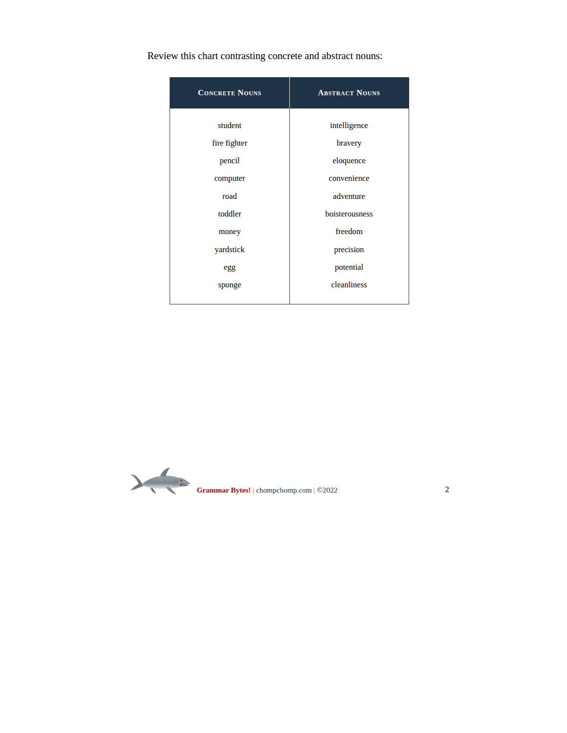Review this chart contrasting concrete and abstract nouns:
| Concrete Nouns | Abstract Nouns |
| --- | --- |
| student | intelligence |
| fire fighter | bravery |
| pencil | eloquence |
| computer | convenience |
| road | adventure |
| toddler | boisterousness |
| money | freedom |
| yardstick | precision |
| egg | potential |
| sponge | cleanliness |
Grammar Bytes! | chompchomp.com | ©2022
2